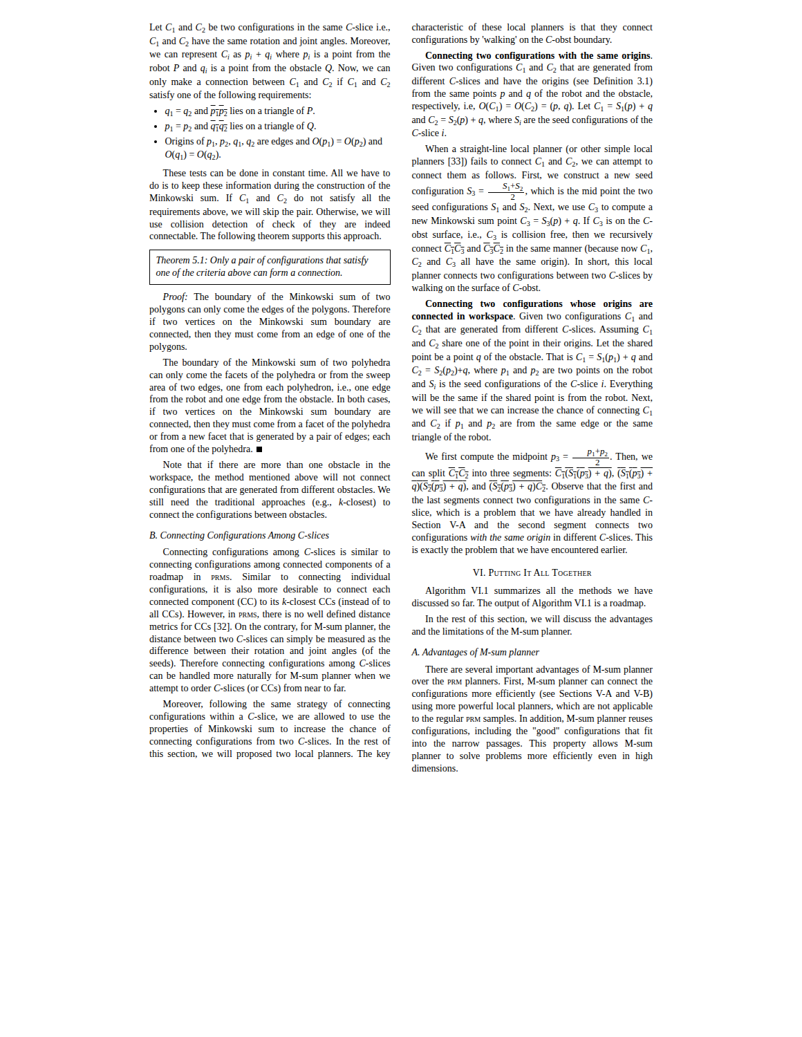Let C1 and C2 be two configurations in the same C-slice i.e., C1 and C2 have the same rotation and joint angles. Moreover, we can represent Ci as pi + qi where pi is a point from the robot P and qi is a point from the obstacle Q. Now, we can only make a connection between C1 and C2 if C1 and C2 satisfy one of the following requirements:
q1 = q2 and p1p2 lies on a triangle of P.
p1 = p2 and q1q2 lies on a triangle of Q.
Origins of p1, p2, q1, q2 are edges and O(p1) = O(p2) and O(q1) = O(q2).
These tests can be done in constant time. All we have to do is to keep these information during the construction of the Minkowski sum. If C1 and C2 do not satisfy all the requirements above, we will skip the pair. Otherwise, we will use collision detection of check of they are indeed connectable. The following theorem supports this approach.
Theorem 5.1: Only a pair of configurations that satisfy one of the criteria above can form a connection.
Proof: The boundary of the Minkowski sum of two polygons can only come the edges of the polygons. Therefore if two vertices on the Minkowski sum boundary are connected, then they must come from an edge of one of the polygons.
The boundary of the Minkowski sum of two polyhedra can only come the facets of the polyhedra or from the sweep area of two edges, one from each polyhedron, i.e., one edge from the robot and one edge from the obstacle. In both cases, if two vertices on the Minkowski sum boundary are connected, then they must come from a facet of the polyhedra or from a new facet that is generated by a pair of edges; each from one of the polyhedra.
Note that if there are more than one obstacle in the workspace, the method mentioned above will not connect configurations that are generated from different obstacles. We still need the traditional approaches (e.g., k-closest) to connect the configurations between obstacles.
B. Connecting Configurations Among C-slices
Connecting configurations among C-slices is similar to connecting configurations among connected components of a roadmap in prms. Similar to connecting individual configurations, it is also more desirable to connect each connected component (CC) to its k-closest CCs (instead of to all CCs). However, in prms, there is no well defined distance metrics for CCs [32]. On the contrary, for M-sum planner, the distance between two C-slices can simply be measured as the difference between their rotation and joint angles (of the seeds). Therefore connecting configurations among C-slices can be handled more naturally for M-sum planner when we attempt to order C-slices (or CCs) from near to far.
Moreover, following the same strategy of connecting configurations within a C-slice, we are allowed to use the properties of Minkowski sum to increase the chance of connecting configurations from two C-slices. In the rest of this section, we will proposed two local planners. The key characteristic of these local planners is that they connect configurations by 'walking' on the C-obst boundary.
Connecting two configurations with the same origins. Given two configurations C1 and C2 that are generated from different C-slices and have the origins (see Definition 3.1) from the same points p and q of the robot and the obstacle, respectively, i.e, O(C1) = O(C2) = (p, q). Let C1 = S1(p) + q and C2 = S2(p) + q, where Si are the seed configurations of the C-slice i.
When a straight-line local planner (or other simple local planners [33]) fails to connect C1 and C2, we can attempt to connect them as follows. First, we construct a new seed configuration S3 = S1+S22, which is the mid point the two seed configurations S1 and S2. Next, we use C3 to compute a new Minkowski sum point C3 = S3(p) + q. If C3 is on the C-obst surface, i.e., C3 is collision free, then we recursively connect C1C3 and C3C2 in the same manner (because now C1, C2 and C3 all have the same origin). In short, this local planner connects two configurations between two C-slices by walking on the surface of C-obst.
Connecting two configurations whose origins are connected in workspace. Given two configurations C1 and C2 that are generated from different C-slices. Assuming C1 and C2 share one of the point in their origins. Let the shared point be a point q of the obstacle. That is C1 = S1(p1) + q and C2 = S2(p2)+q, where p1 and p2 are two points on the robot and Si is the seed configurations of the C-slice i. Everything will be the same if the shared point is from the robot. Next, we will see that we can increase the chance of connecting C1 and C2 if p1 and p2 are from the same edge or the same triangle of the robot.
We first compute the midpoint p3 = p1+p22. Then, we can split C1C2 into three segments: C1(S1(p3) + q), (S1(p3) + q)(S2(p3) + q), and (S2(p3) + q)C2. Observe that the first and the last segments connect two configurations in the same C-slice, which is a problem that we have already handled in Section V-A and the second segment connects two configurations with the same origin in different C-slices. This is exactly the problem that we have encountered earlier.
VI. Putting It All Together
Algorithm VI.1 summarizes all the methods we have discussed so far. The output of Algorithm VI.1 is a roadmap.
In the rest of this section, we will discuss the advantages and the limitations of the M-sum planner.
A. Advantages of M-sum planner
There are several important advantages of M-sum planner over the prm planners. First, M-sum planner can connect the configurations more efficiently (see Sections V-A and V-B) using more powerful local planners, which are not applicable to the regular prm samples. In addition, M-sum planner reuses configurations, including the "good" configurations that fit into the narrow passages. This property allows M-sum planner to solve problems more efficiently even in high dimensions.